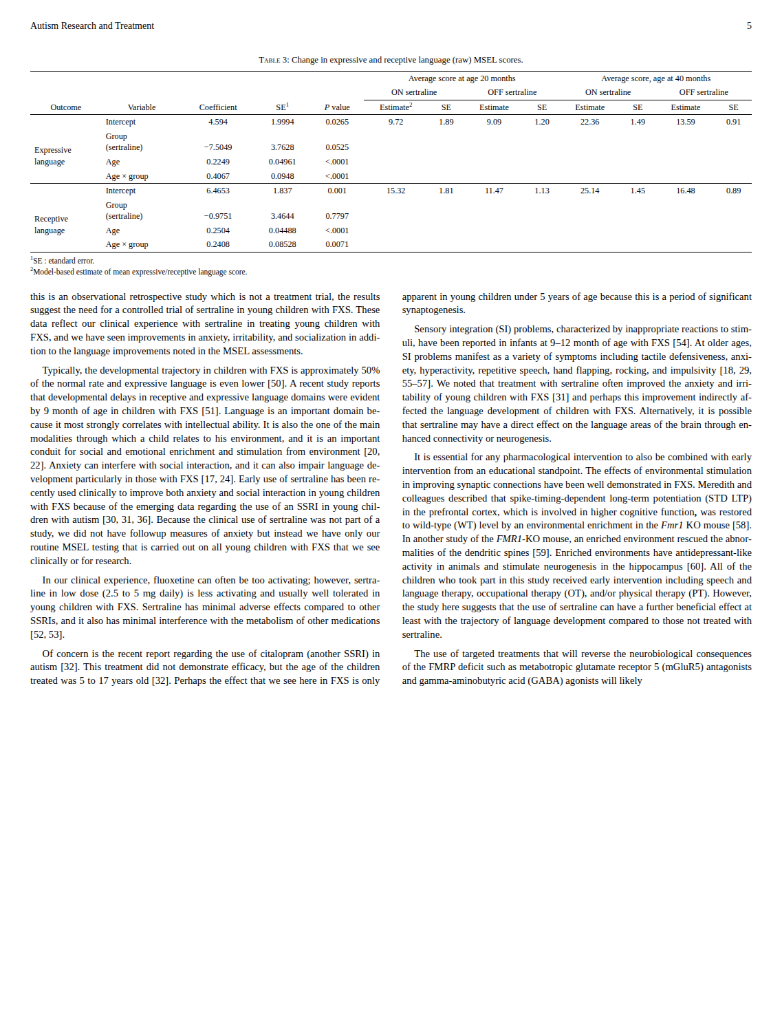Autism Research and Treatment
5
Table 3: Change in expressive and receptive language (raw) MSEL scores.
| | Average score at age 20 months | Average score, age at 40 months |
| --- | --- | --- |
| | ON sertraline | OFF sertraline | ON sertraline | OFF sertraline |
| Outcome | Variable | Coefficient | SE 1 | P value | Estimate 2 | SE | Estimate | SE | Estimate | SE | Estimate | SE |
| | Intercept | 4.594 | 1.9994 | 0.0265 | 9.72 | 1.89 | 9.09 | 1.20 | 22.36 | 1.49 | 13.59 | 0.91 |
| Expressive language | Group (sertraline) | −7.5049 | 3.7628 | 0.0525 | |
| Age | 0.2249 | 0.04961 | <.0001 | |
| | Age × group | 0.4067 | 0.0948 | <.0001 | |
| | Intercept | 6.4653 | 1.837 | 0.001 | 15.32 | 1.81 | 11.47 | 1.13 | 25.14 | 1.45 | 16.48 | 0.89 |
| Receptive language | Group (sertraline) | −0.9751 | 3.4644 | 0.7797 | |
| Age | 0.2504 | 0.04488 | <.0001 | |
| | Age × group | 0.2408 | 0.08528 | 0.0071 | |
1SE : etandard error.
2Model-based estimate of mean expressive/receptive language score.
this is an observational retrospective study which is not a treatment trial, the results suggest the need for a controlled trial of sertraline in young children with FXS. These data reflect our clinical experience with sertraline in treating young children with FXS, and we have seen improvements in anxiety, irritability, and socialization in addition to the language improvements noted in the MSEL assessments.
Typically, the developmental trajectory in children with FXS is approximately 50% of the normal rate and expressive language is even lower [50]. A recent study reports that developmental delays in receptive and expressive language domains were evident by 9 month of age in children with FXS [51]. Language is an important domain because it most strongly correlates with intellectual ability. It is also the one of the main modalities through which a child relates to his environment, and it is an important conduit for social and emotional enrichment and stimulation from environment [20, 22]. Anxiety can interfere with social interaction, and it can also impair language development particularly in those with FXS [17, 24]. Early use of sertraline has been recently used clinically to improve both anxiety and social interaction in young children with FXS because of the emerging data regarding the use of an SSRI in young children with autism [30, 31, 36]. Because the clinical use of sertraline was not part of a study, we did not have followup measures of anxiety but instead we have only our routine MSEL testing that is carried out on all young children with FXS that we see clinically or for research.
In our clinical experience, fluoxetine can often be too activating; however, sertraline in low dose (2.5 to 5 mg daily) is less activating and usually well tolerated in young children with FXS. Sertraline has minimal adverse effects compared to other SSRIs, and it also has minimal interference with the metabolism of other medications [52, 53].
Of concern is the recent report regarding the use of citalopram (another SSRI) in autism [32]. This treatment did not demonstrate efficacy, but the age of the children treated was 5 to 17 years old [32]. Perhaps the effect that we see here in FXS is only apparent in young children under 5 years of age because this is a period of significant synaptogenesis.
Sensory integration (SI) problems, characterized by inappropriate reactions to stimuli, have been reported in infants at 9–12 month of age with FXS [54]. At older ages, SI problems manifest as a variety of symptoms including tactile defensiveness, anxiety, hyperactivity, repetitive speech, hand flapping, rocking, and impulsivity [18, 29, 55–57]. We noted that treatment with sertraline often improved the anxiety and irritability of young children with FXS [31] and perhaps this improvement indirectly affected the language development of children with FXS. Alternatively, it is possible that sertraline may have a direct effect on the language areas of the brain through enhanced connectivity or neurogenesis.
It is essential for any pharmacological intervention to also be combined with early intervention from an educational standpoint. The effects of environmental stimulation in improving synaptic connections have been well demonstrated in FXS. Meredith and colleagues described that spike-timing-dependent long-term potentiation (STD LTP) in the prefrontal cortex, which is involved in higher cognitive function, was restored to wild-type (WT) level by an environmental enrichment in the Fmr1 KO mouse [58]. In another study of the FMR1-KO mouse, an enriched environment rescued the abnormalities of the dendritic spines [59]. Enriched environments have antidepressant-like activity in animals and stimulate neurogenesis in the hippocampus [60]. All of the children who took part in this study received early intervention including speech and language therapy, occupational therapy (OT), and/or physical therapy (PT). However, the study here suggests that the use of sertraline can have a further beneficial effect at least with the trajectory of language development compared to those not treated with sertraline.
The use of targeted treatments that will reverse the neurobiological consequences of the FMRP deficit such as metabotropic glutamate receptor 5 (mGluR5) antagonists and gamma-aminobutyric acid (GABA) agonists will likely